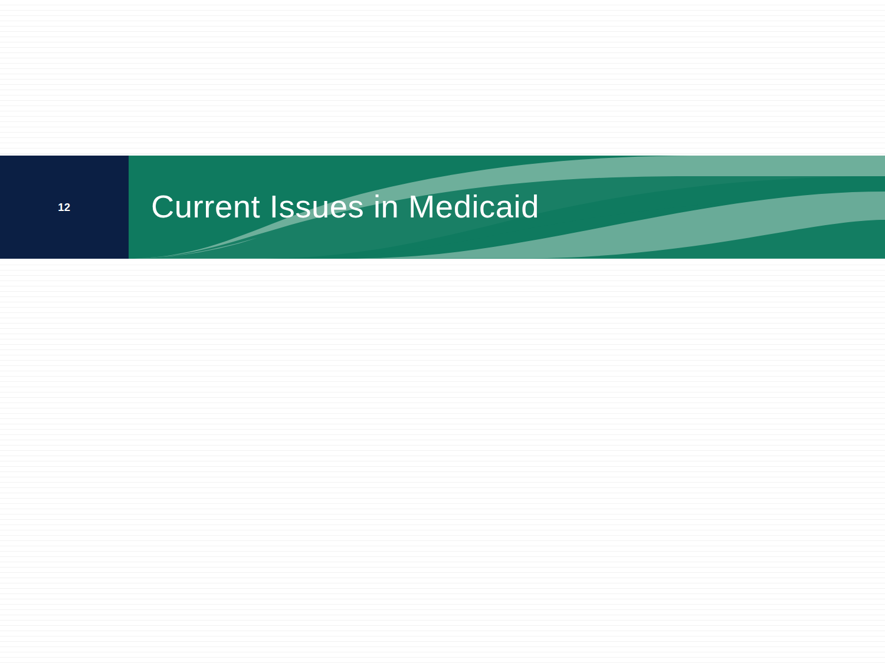12
Current Issues in Medicaid